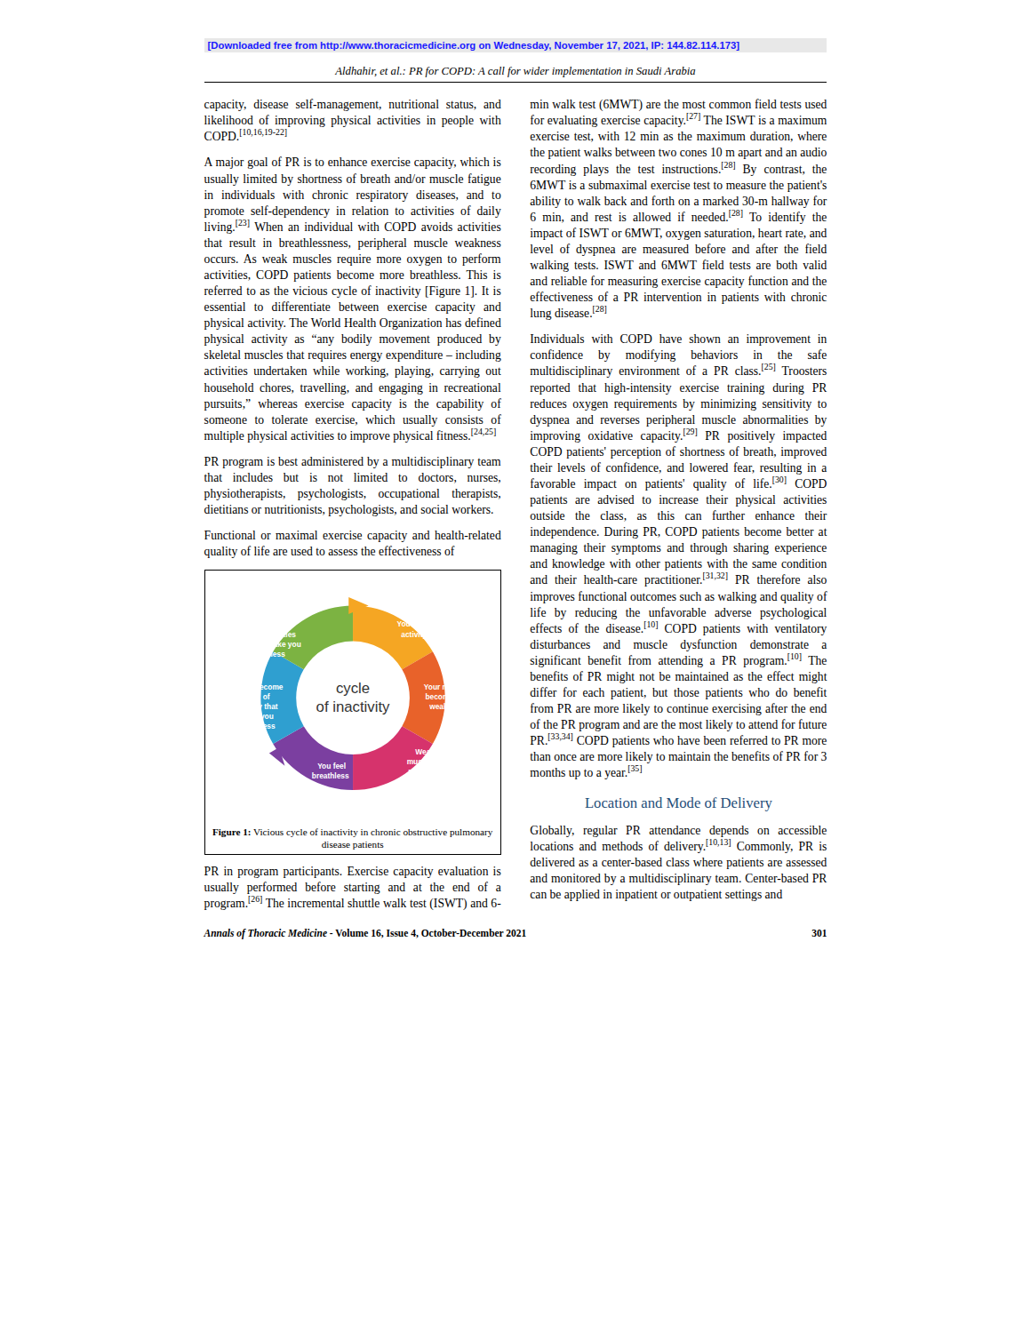[Downloaded free from http://www.thoracicmedicine.org on Wednesday, November 17, 2021, IP: 144.82.114.173]
Aldhahir, et al.: PR for COPD: A call for wider implementation in Saudi Arabia
capacity, disease self-management, nutritional status, and likelihood of improving physical activities in people with COPD.[10,16,19-22]
A major goal of PR is to enhance exercise capacity, which is usually limited by shortness of breath and/or muscle fatigue in individuals with chronic respiratory diseases, and to promote self-dependency in relation to activities of daily living.[23] When an individual with COPD avoids activities that result in breathlessness, peripheral muscle weakness occurs. As weak muscles require more oxygen to perform activities, COPD patients become more breathless. This is referred to as the vicious cycle of inactivity [Figure 1]. It is essential to differentiate between exercise capacity and physical activity. The World Health Organization has defined physical activity as “any bodily movement produced by skeletal muscles that requires energy expenditure – including activities undertaken while working, playing, carrying out household chores, travelling, and engaging in recreational pursuits,” whereas exercise capacity is the capability of someone to tolerate exercise, which usually consists of multiple physical activities to improve physical fitness.[24,25]
PR program is best administered by a multidisciplinary team that includes but is not limited to doctors, nurses, physiotherapists, psychologists, occupational therapists, dietitians or nutritionists, psychologists, and social workers.
Functional or maximal exercise capacity and health-related quality of life are used to assess the effectiveness of
cycle of inactivity You do less activity Your muscles become weaker Weak muscles use more oxygen and are less efficient You feel breathless You become fearful of activity that makes you breathless You avoid those activities which make you breathless
Figure 1: Vicious cycle of inactivity in chronic obstructive pulmonary disease patients
PR in program participants. Exercise capacity evaluation is usually performed before starting and at the end of a program.[26] The incremental shuttle walk test (ISWT) and 6-min walk test (6MWT) are the most common field tests used for evaluating exercise capacity.[27] The ISWT is a maximum exercise test, with 12 min as the maximum duration, where the patient walks between two cones 10 m apart and an audio recording plays the test instructions.[28] By contrast, the 6MWT is a submaximal exercise test to measure the patient's ability to walk back and forth on a marked 30-m hallway for 6 min, and rest is allowed if needed.[28] To identify the impact of ISWT or 6MWT, oxygen saturation, heart rate, and level of dyspnea are measured before and after the field walking tests. ISWT and 6MWT field tests are both valid and reliable for measuring exercise capacity function and the effectiveness of a PR intervention in patients with chronic lung disease.[28]
Individuals with COPD have shown an improvement in confidence by modifying behaviors in the safe multidisciplinary environment of a PR class.[25] Troosters reported that high-intensity exercise training during PR reduces oxygen requirements by minimizing sensitivity to dyspnea and reverses peripheral muscle abnormalities by improving oxidative capacity.[29] PR positively impacted COPD patients' perception of shortness of breath, improved their levels of confidence, and lowered fear, resulting in a favorable impact on patients' quality of life.[30] COPD patients are advised to increase their physical activities outside the class, as this can further enhance their independence. During PR, COPD patients become better at managing their symptoms and through sharing experience and knowledge with other patients with the same condition and their health-care practitioner.[31,32] PR therefore also improves functional outcomes such as walking and quality of life by reducing the unfavorable adverse psychological effects of the disease.[10] COPD patients with ventilatory disturbances and muscle dysfunction demonstrate a significant benefit from attending a PR program.[10] The benefits of PR might not be maintained as the effect might differ for each patient, but those patients who do benefit from PR are more likely to continue exercising after the end of the PR program and are the most likely to attend for future PR.[33,34] COPD patients who have been referred to PR more than once are more likely to maintain the benefits of PR for 3 months up to a year.[35]
Location and Mode of Delivery
Globally, regular PR attendance depends on accessible locations and methods of delivery.[10,13] Commonly, PR is delivered as a center-based class where patients are assessed and monitored by a multidisciplinary team. Center-based PR can be applied in inpatient or outpatient settings and
Annals of Thoracic Medicine - Volume 16, Issue 4, October-December 2021
301